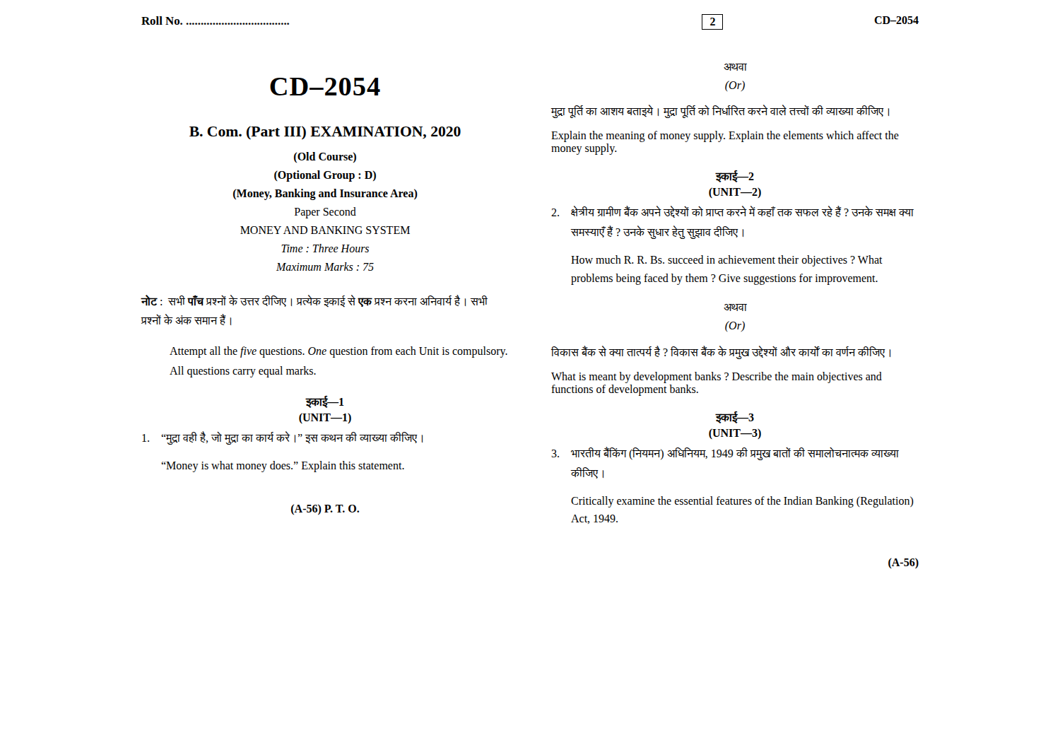Roll No. ...................................
CD–2054
B. Com. (Part III) EXAMINATION, 2020
(Old Course)
(Optional Group : D)
(Money, Banking and Insurance Area)
Paper Second
MONEY AND BANKING SYSTEM
Time : Three Hours
Maximum Marks : 75
नोट : सभी पाँच प्रश्नों के उत्तर दीजिए। प्रत्येक इकाई से एक प्रश्न करना अनिवार्य है। सभी प्रश्नों के अंक समान हैं।
Attempt all the five questions. One question from each Unit is compulsory. All questions carry equal marks.
इकाई—1 (UNIT—1)
1. “मुद्रा वही है, जो मुद्रा का कार्य करे।” इस कथन की व्याख्या कीजिए।
“Money is what money does.” Explain this statement.
(A-56) P. T. O.
2 CD–2054
अथवा (Or)
मुद्रा पूर्ति का आशय बताइये। मुद्रा पूर्ति को निर्धारित करने वाले तत्त्वों की व्याख्या कीजिए।
Explain the meaning of money supply. Explain the elements which affect the money supply.
इकाई—2 (UNIT—2)
2. क्षेत्रीय ग्रामीण बैंक अपने उद्देश्यों को प्राप्त करने में कहाँ तक सफल रहे हैं ? उनके समक्ष क्या समस्याएँ हैं ? उनके सुधार हेतु सुझाव दीजिए।
How much R. R. Bs. succeed in achievement their objectives ? What problems being faced by them ? Give suggestions for improvement.
अथवा (Or)
विकास बैंक से क्या तात्पर्य है ? विकास बैंक के प्रमुख उद्देश्यों और कार्यों का वर्णन कीजिए।
What is meant by development banks ? Describe the main objectives and functions of development banks.
इकाई—3 (UNIT—3)
3. भारतीय बैंकिंग (नियमन) अधिनियम, 1949 की प्रमुख बातों की समालोचनात्मक व्याख्या कीजिए।
Critically examine the essential features of the Indian Banking (Regulation) Act, 1949.
(A-56)